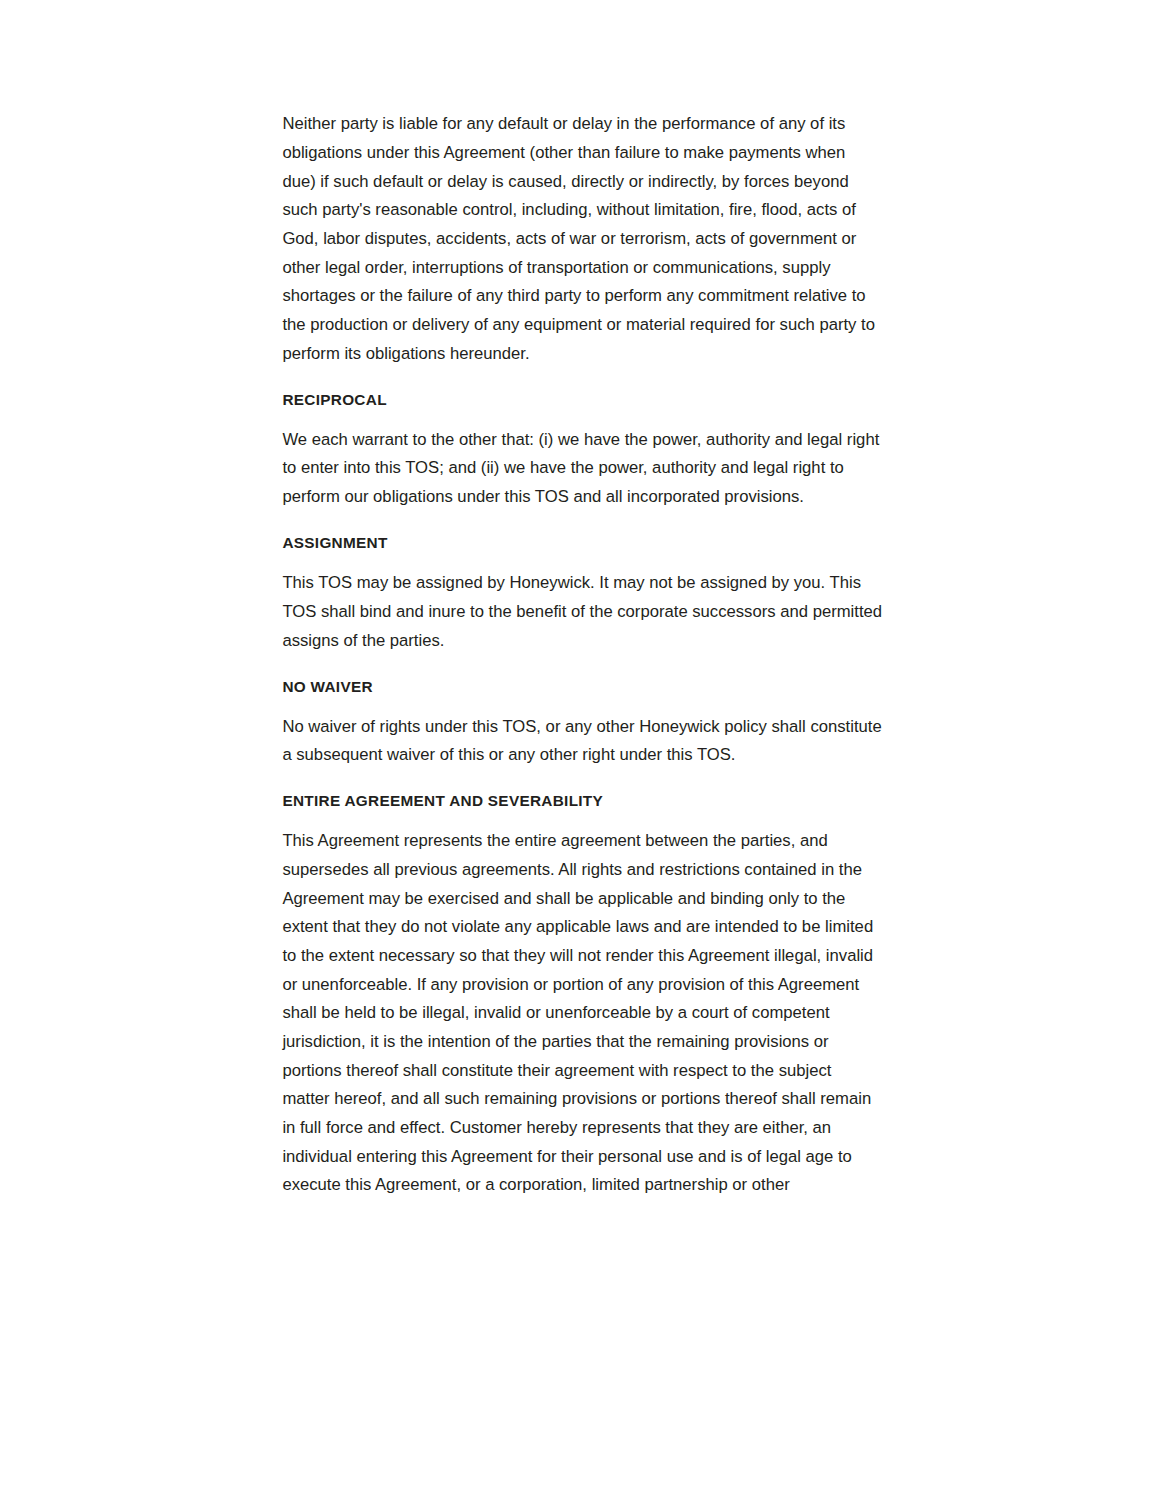Neither party is liable for any default or delay in the performance of any of its obligations under this Agreement (other than failure to make payments when due) if such default or delay is caused, directly or indirectly, by forces beyond such party's reasonable control, including, without limitation, fire, flood, acts of God, labor disputes, accidents, acts of war or terrorism, acts of government or other legal order, interruptions of transportation or communications, supply shortages or the failure of any third party to perform any commitment relative to the production or delivery of any equipment or material required for such party to perform its obligations hereunder.
Reciprocal
We each warrant to the other that: (i) we have the power, authority and legal right to enter into this TOS; and (ii) we have the power, authority and legal right to perform our obligations under this TOS and all incorporated provisions.
Assignment
This TOS may be assigned by Honeywick. It may not be assigned by you. This TOS shall bind and inure to the benefit of the corporate successors and permitted assigns of the parties.
No Waiver
No waiver of rights under this TOS, or any other Honeywick policy shall constitute a subsequent waiver of this or any other right under this TOS.
Entire Agreement and Severability
This Agreement represents the entire agreement between the parties, and supersedes all previous agreements. All rights and restrictions contained in the Agreement may be exercised and shall be applicable and binding only to the extent that they do not violate any applicable laws and are intended to be limited to the extent necessary so that they will not render this Agreement illegal, invalid or unenforceable. If any provision or portion of any provision of this Agreement shall be held to be illegal, invalid or unenforceable by a court of competent jurisdiction, it is the intention of the parties that the remaining provisions or portions thereof shall constitute their agreement with respect to the subject matter hereof, and all such remaining provisions or portions thereof shall remain in full force and effect. Customer hereby represents that they are either, an individual entering this Agreement for their personal use and is of legal age to execute this Agreement, or a corporation, limited partnership or other